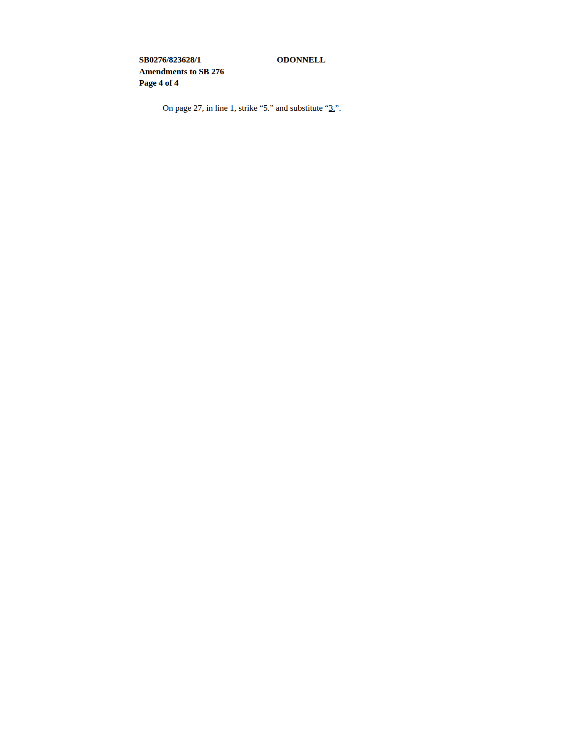SB0276/823628/1ODONNELL
Amendments to SB 276
Page 4 of 4
On page 27, in line 1, strike “5.” and substitute “3.”.